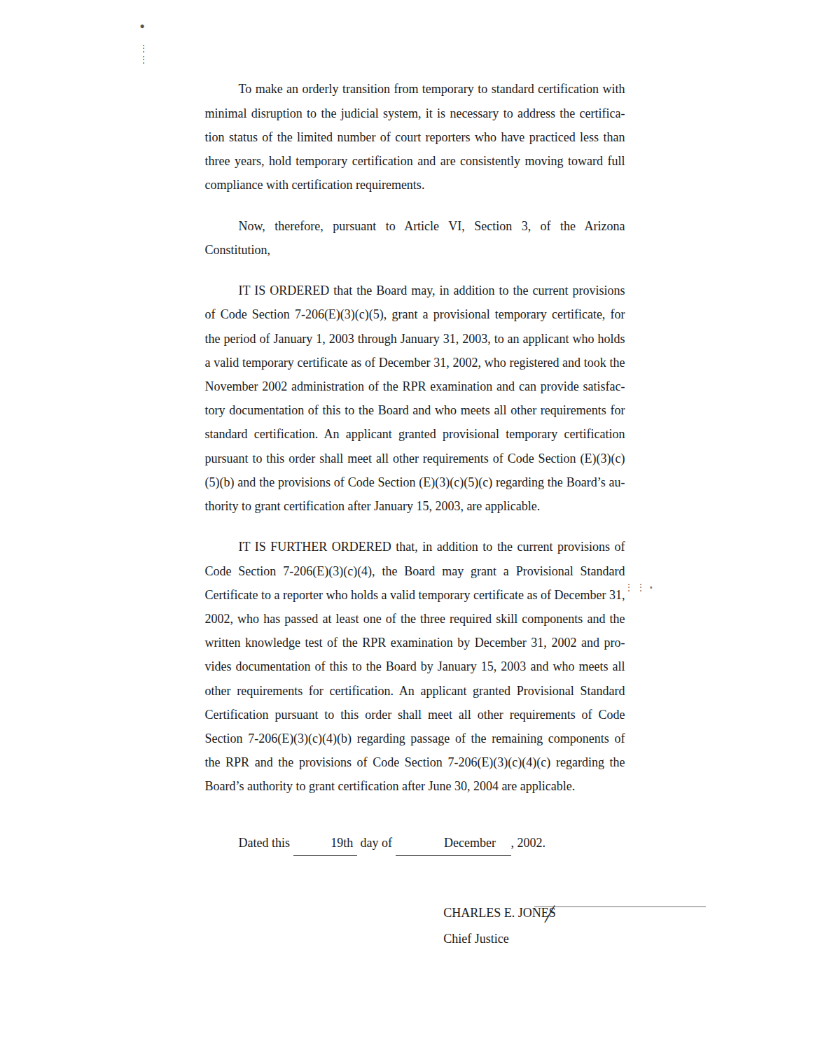● ⋮ ⋮
To make an orderly transition from temporary to standard certification with minimal disruption to the judicial system, it is necessary to address the certification status of the limited number of court reporters who have practiced less than three years, hold temporary certification and are consistently moving toward full compliance with certification requirements.
Now, therefore, pursuant to Article VI, Section 3, of the Arizona Constitution,
IT IS ORDERED that the Board may, in addition to the current provisions of Code Section 7-206(E)(3)(c)(5), grant a provisional temporary certificate, for the period of January 1, 2003 through January 31, 2003, to an applicant who holds a valid temporary certificate as of December 31, 2002, who registered and took the November 2002 administration of the RPR examination and can provide satisfactory documentation of this to the Board and who meets all other requirements for standard certification. An applicant granted provisional temporary certification pursuant to this order shall meet all other requirements of Code Section (E)(3)(c)(5)(b) and the provisions of Code Section (E)(3)(c)(5)(c) regarding the Board’s authority to grant certification after January 15, 2003, are applicable.
IT IS FURTHER ORDERED that, in addition to the current provisions of Code Section 7-206(E)(3)(c)(4), the Board may grant a Provisional Standard Certificate to a reporter who holds a valid temporary certificate as of December 31, 2002, who has passed at least one of the three required skill components and the written knowledge test of the RPR examination by December 31, 2002 and provides documentation of this to the Board by January 15, 2003 and who meets all other requirements for certification. An applicant granted Provisional Standard Certification pursuant to this order shall meet all other requirements of Code Section 7-206(E)(3)(c)(4)(b) regarding passage of the remaining components of the RPR and the provisions of Code Section 7-206(E)(3)(c)(4)(c) regarding the Board’s authority to grant certification after June 30, 2004 are applicable.
Dated this 19th day of December, 2002.
CHARLES E. JONES⁄
Chief Justice
⋮ ⋮ ⋆